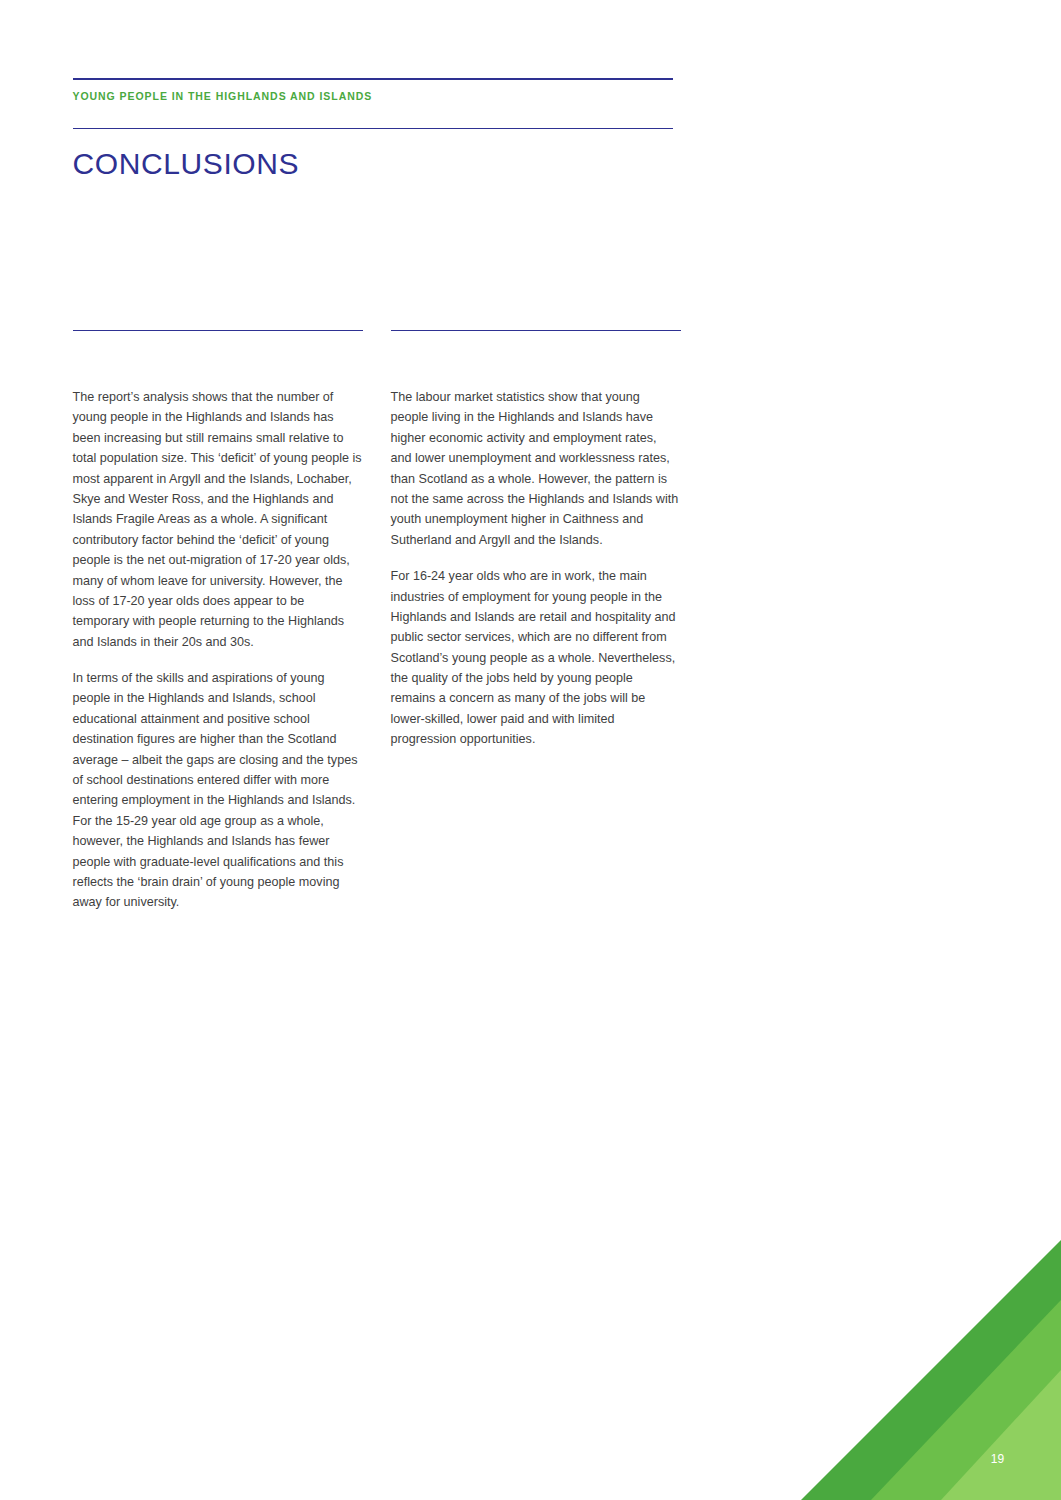Young people in the Highlands and Islands
CONCLUSIONS
The report’s analysis shows that the number of young people in the Highlands and Islands has been increasing but still remains small relative to total population size. This ‘deficit’ of young people is most apparent in Argyll and the Islands, Lochaber, Skye and Wester Ross, and the Highlands and Islands Fragile Areas as a whole. A significant contributory factor behind the ‘deficit’ of young people is the net out-migration of 17-20 year olds, many of whom leave for university. However, the loss of 17-20 year olds does appear to be temporary with people returning to the Highlands and Islands in their 20s and 30s.
In terms of the skills and aspirations of young people in the Highlands and Islands, school educational attainment and positive school destination figures are higher than the Scotland average – albeit the gaps are closing and the types of school destinations entered differ with more entering employment in the Highlands and Islands. For the 15-29 year old age group as a whole, however, the Highlands and Islands has fewer people with graduate-level qualifications and this reflects the ‘brain drain’ of young people moving away for university.
The labour market statistics show that young people living in the Highlands and Islands have higher economic activity and employment rates, and lower unemployment and worklessness rates, than Scotland as a whole. However, the pattern is not the same across the Highlands and Islands with youth unemployment higher in Caithness and Sutherland and Argyll and the Islands.
For 16-24 year olds who are in work, the main industries of employment for young people in the Highlands and Islands are retail and hospitality and public sector services, which are no different from Scotland’s young people as a whole. Nevertheless, the quality of the jobs held by young people remains a concern as many of the jobs will be lower-skilled, lower paid and with limited progression opportunities.
19